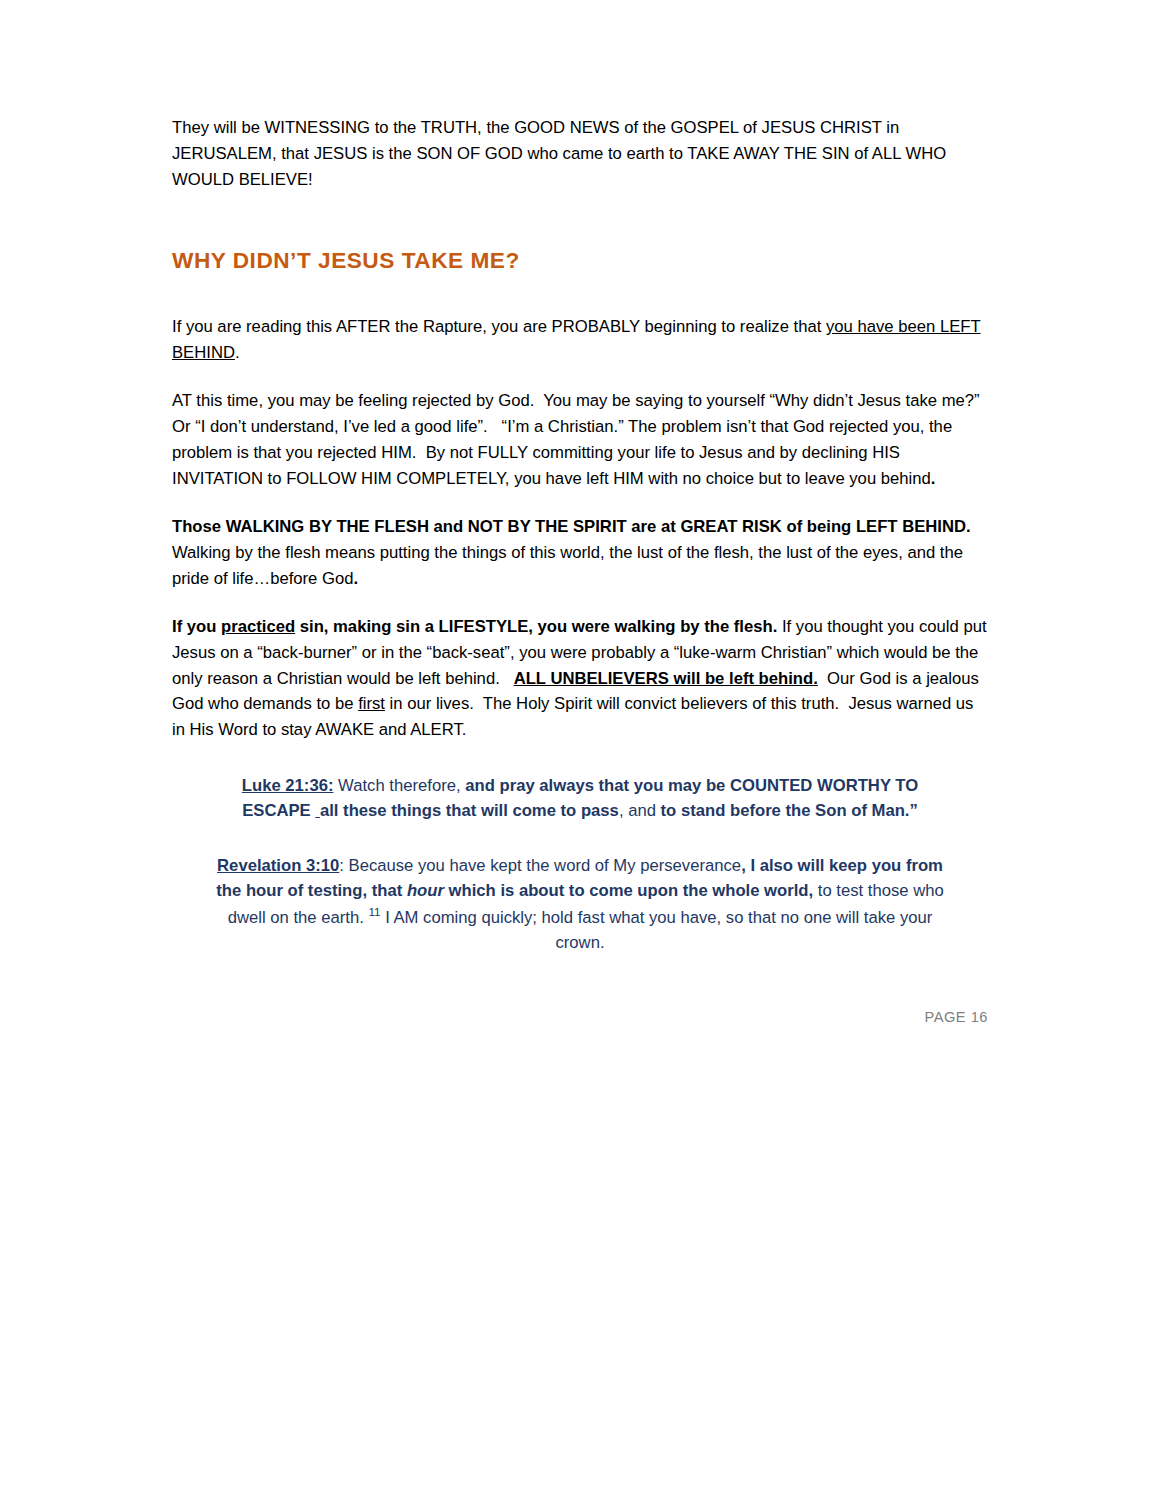They will be WITNESSING to the TRUTH, the GOOD NEWS of the GOSPEL of JESUS CHRIST in JERUSALEM, that JESUS is the SON OF GOD who came to earth to TAKE AWAY THE SIN of ALL WHO WOULD BELIEVE!
WHY DIDN’T JESUS TAKE ME?
If you are reading this AFTER the Rapture, you are PROBABLY beginning to realize that you have been LEFT BEHIND.
AT this time, you may be feeling rejected by God. You may be saying to yourself “Why didn’t Jesus take me?” Or “I don’t understand, I’ve led a good life”. “I’m a Christian.” The problem isn’t that God rejected you, the problem is that you rejected HIM. By not FULLY committing your life to Jesus and by declining HIS INVITATION to FOLLOW HIM COMPLETELY, you have left HIM with no choice but to leave you behind.
Those WALKING BY THE FLESH and NOT BY THE SPIRIT are at GREAT RISK of being LEFT BEHIND. Walking by the flesh means putting the things of this world, the lust of the flesh, the lust of the eyes, and the pride of life…before God.
If you practiced sin, making sin a LIFESTYLE, you were walking by the flesh. If you thought you could put Jesus on a “back-burner” or in the “back-seat”, you were probably a “luke-warm Christian” which would be the only reason a Christian would be left behind. ALL UNBELIEVERS will be left behind. Our God is a jealous God who demands to be first in our lives. The Holy Spirit will convict believers of this truth. Jesus warned us in His Word to stay AWAKE and ALERT.
Luke 21:36: Watch therefore, and pray always that you may be COUNTED WORTHY TO ESCAPE all these things that will come to pass, and to stand before the Son of Man.”
Revelation 3:10: Because you have kept the word of My perseverance, I also will keep you from the hour of testing, that hour which is about to come upon the whole world, to test those who dwell on the earth. 11 I AM coming quickly; hold fast what you have, so that no one will take your crown.
PAGE 16